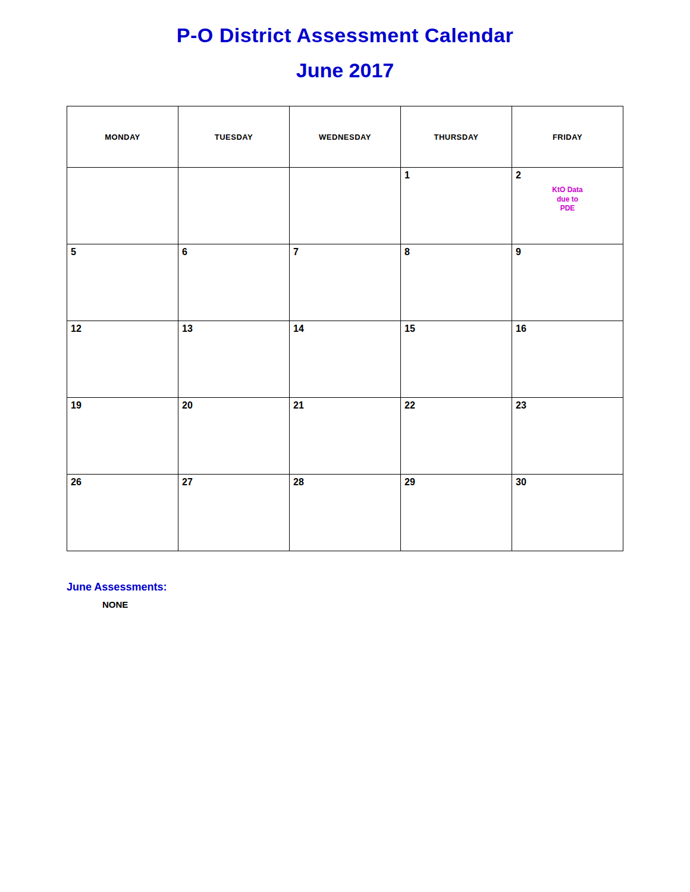P-O District Assessment Calendar
June 2017
| MONDAY | TUESDAY | WEDNESDAY | THURSDAY | FRIDAY |
| --- | --- | --- | --- | --- |
| | | | 1 | 2 KtO Data due to PDE |
| 5 | 6 | 7 | 8 | 9 |
| 12 | 13 | 14 | 15 | 16 |
| 19 | 20 | 21 | 22 | 23 |
| 26 | 27 | 28 | 29 | 30 |
June Assessments:
NONE